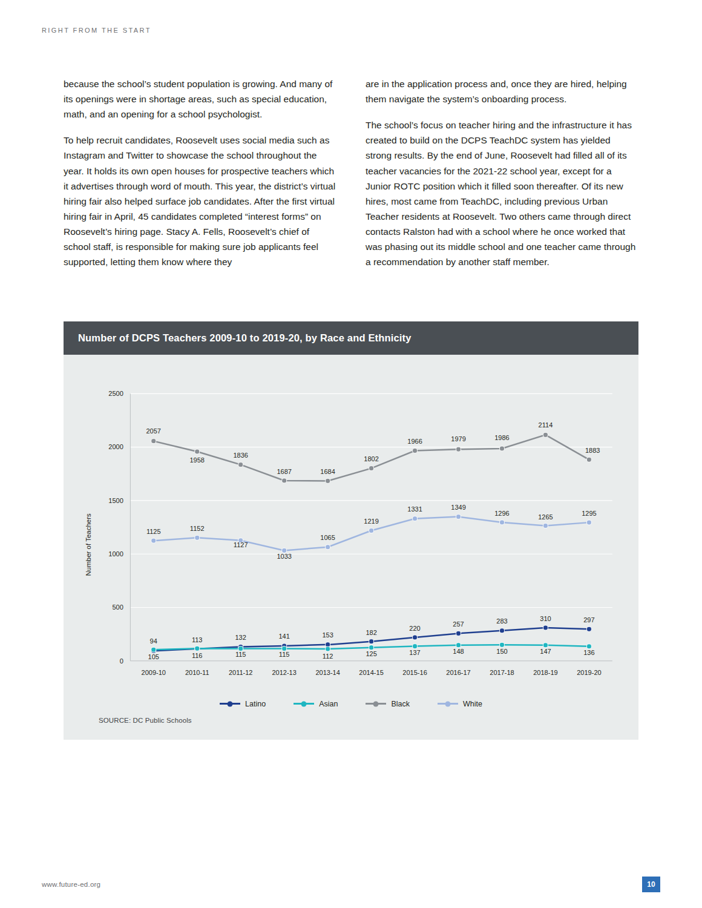Right from the Start
because the school’s student population is growing. And many of its openings were in shortage areas, such as special education, math, and an opening for a school psychologist.
To help recruit candidates, Roosevelt uses social media such as Instagram and Twitter to showcase the school throughout the year. It holds its own open houses for prospective teachers which it advertises through word of mouth. This year, the district’s virtual hiring fair also helped surface job candidates. After the first virtual hiring fair in April, 45 candidates completed “interest forms” on Roosevelt’s hiring page. Stacy A. Fells, Roosevelt’s chief of school staff, is responsible for making sure job applicants feel supported, letting them know where they
are in the application process and, once they are hired, helping them navigate the system’s onboarding process.
The school’s focus on teacher hiring and the infrastructure it has created to build on the DCPS TeachDC system has yielded strong results. By the end of June, Roosevelt had filled all of its teacher vacancies for the 2021-22 school year, except for a Junior ROTC position which it filled soon thereafter. Of its new hires, most came from TeachDC, including previous Urban Teacher residents at Roosevelt. Two others came through direct contacts Ralston had with a school where he once worked that was phasing out its middle school and one teacher came through a recommendation by another staff member.
Number of DCPS Teachers 2009-10 to 2019-20, by Race and Ethnicity
Number of Teachers y scale: 0 -> y=500 ; 2500 -> y=40 => y = 500 - value*(460/2500) 2500 2000 1500 1000 500 0 2057 1958 1836 1687 1684 1802 1966 1979 1986 2114 1883 1125 1152 1127 1033 1065 1219 1331 1349 1296 1265 1295 94 113 132 141 153 182 220 257 283 310 297 105 116 115 115 112 125 137 148 150 147 136 2009-10 2010-11 2011-12 2012-13 2013-14 2014-15 2015-16 2016-17 2017-18 2018-19 2019-20
Latino
Asian
Black
White
SOURCE: DC Public Schools
www.future-ed.org
10